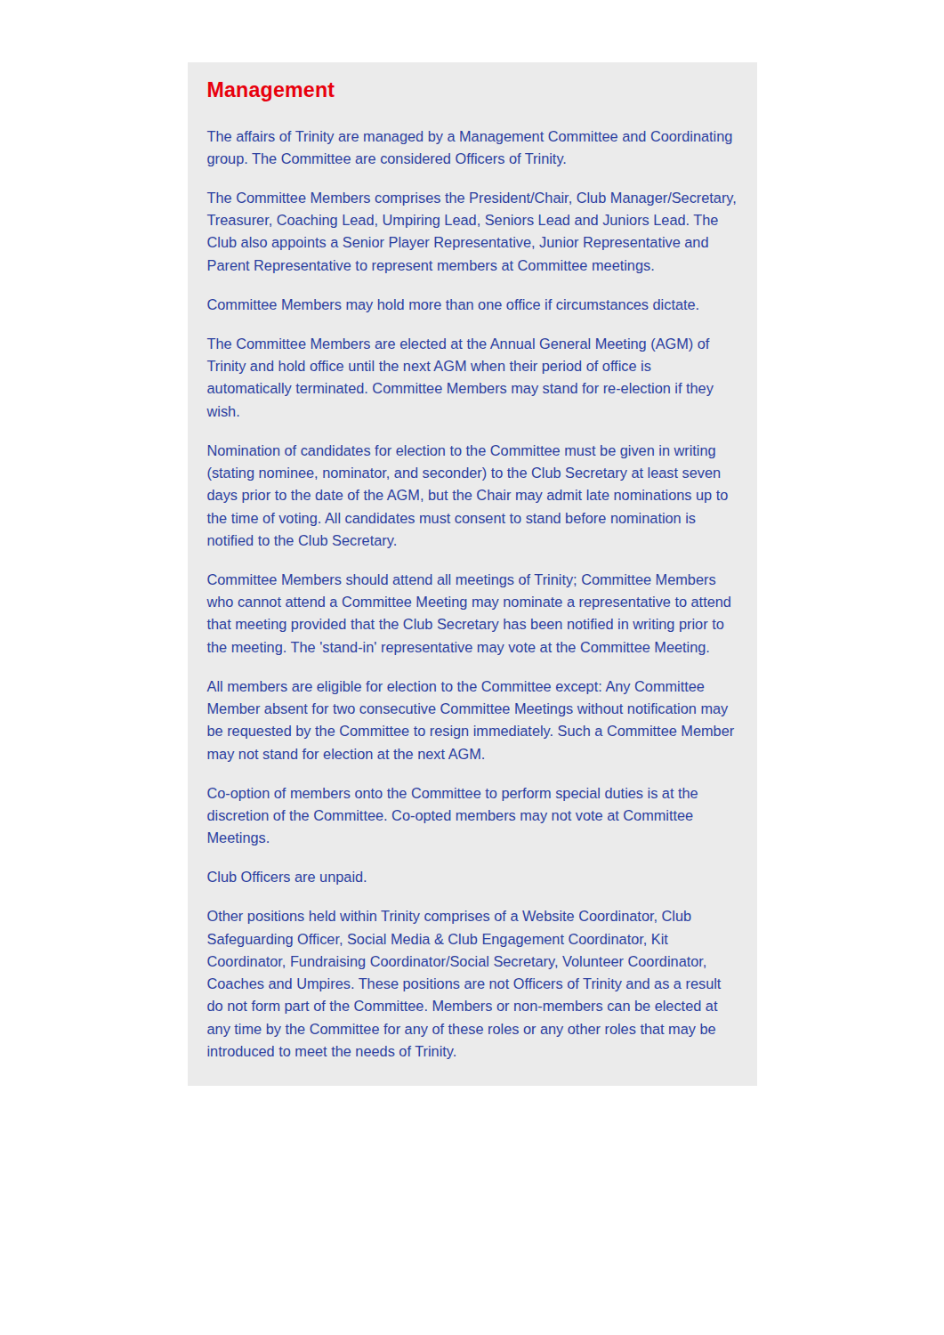Management
The affairs of Trinity are managed by a Management Committee and Coordinating group. The Committee are considered Officers of Trinity.
The Committee Members comprises the President/Chair, Club Manager/Secretary, Treasurer, Coaching Lead, Umpiring Lead, Seniors Lead and Juniors Lead. The Club also appoints a Senior Player Representative, Junior Representative and Parent Representative to represent members at Committee meetings.
Committee Members may hold more than one office if circumstances dictate.
The Committee Members are elected at the Annual General Meeting (AGM) of Trinity and hold office until the next AGM when their period of office is automatically terminated. Committee Members may stand for re-election if they wish.
Nomination of candidates for election to the Committee must be given in writing (stating nominee, nominator, and seconder) to the Club Secretary at least seven days prior to the date of the AGM, but the Chair may admit late nominations up to the time of voting. All candidates must consent to stand before nomination is notified to the Club Secretary.
Committee Members should attend all meetings of Trinity; Committee Members who cannot attend a Committee Meeting may nominate a representative to attend that meeting provided that the Club Secretary has been notified in writing prior to the meeting. The 'stand-in' representative may vote at the Committee Meeting.
All members are eligible for election to the Committee except: Any Committee Member absent for two consecutive Committee Meetings without notification may be requested by the Committee to resign immediately. Such a Committee Member may not stand for election at the next AGM.
Co-option of members onto the Committee to perform special duties is at the discretion of the Committee. Co-opted members may not vote at Committee Meetings.
Club Officers are unpaid.
Other positions held within Trinity comprises of a Website Coordinator, Club Safeguarding Officer, Social Media & Club Engagement Coordinator, Kit Coordinator, Fundraising Coordinator/Social Secretary, Volunteer Coordinator, Coaches and Umpires. These positions are not Officers of Trinity and as a result do not form part of the Committee. Members or non-members can be elected at any time by the Committee for any of these roles or any other roles that may be introduced to meet the needs of Trinity.